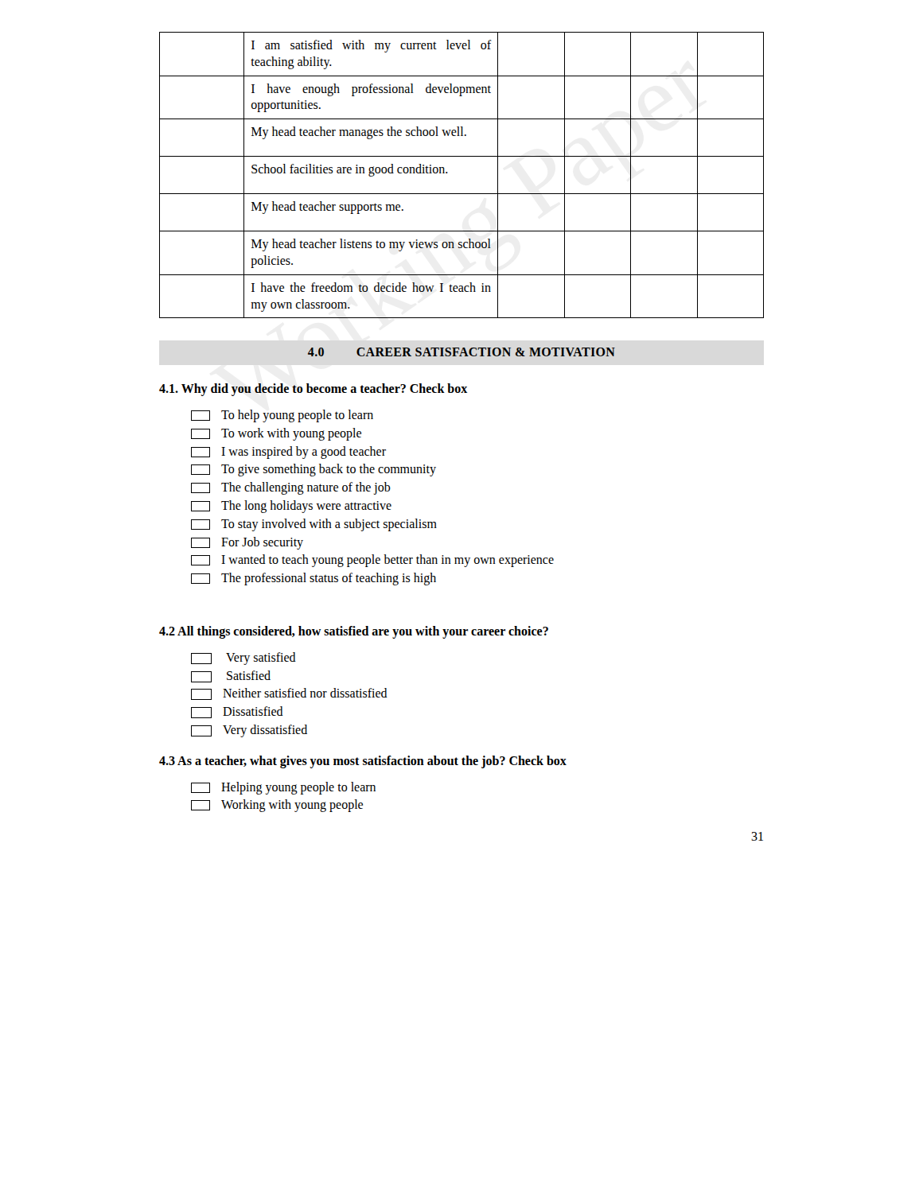Working Paper
| | I am satisfied with my current level of teaching ability. | | | | |
| | I have enough professional development opportunities. | | | | |
| | My head teacher manages the school well. | | | | |
| | School facilities are in good condition. | | | | |
| | My head teacher supports me. | | | | |
| | My head teacher listens to my views on school policies. | | | | |
| | I have the freedom to decide how I teach in my own classroom. | | | | |
4.0 CAREER SATISFACTION & MOTIVATION
4.1. Why did you decide to become a teacher? Check box
To help young people to learn
To work with young people
I was inspired by a good teacher
To give something back to the community
The challenging nature of the job
The long holidays were attractive
To stay involved with a subject specialism
For Job security
I wanted to teach young people better than in my own experience
The professional status of teaching is high
4.2 All things considered, how satisfied are you with your career choice?
Very satisfied
Satisfied
Neither satisfied nor dissatisfied
Dissatisfied
Very dissatisfied
4.3 As a teacher, what gives you most satisfaction about the job? Check box
Helping young people to learn
Working with young people
31